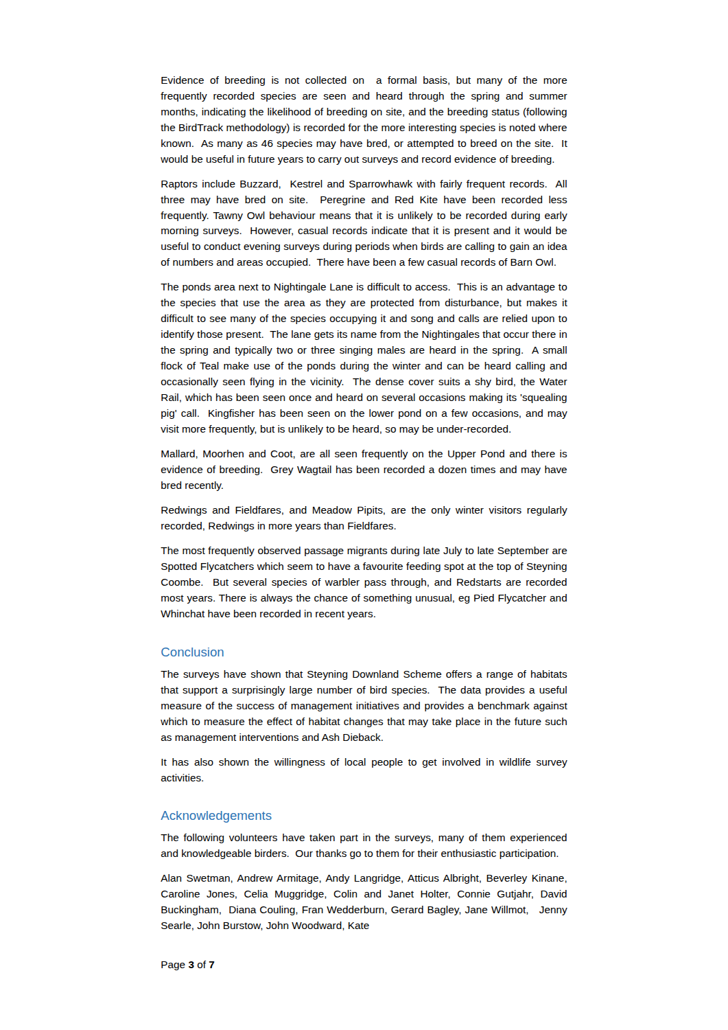Evidence of breeding is not collected on a formal basis, but many of the more frequently recorded species are seen and heard through the spring and summer months, indicating the likelihood of breeding on site, and the breeding status (following the BirdTrack methodology) is recorded for the more interesting species is noted where known. As many as 46 species may have bred, or attempted to breed on the site. It would be useful in future years to carry out surveys and record evidence of breeding.
Raptors include Buzzard, Kestrel and Sparrowhawk with fairly frequent records. All three may have bred on site. Peregrine and Red Kite have been recorded less frequently. Tawny Owl behaviour means that it is unlikely to be recorded during early morning surveys. However, casual records indicate that it is present and it would be useful to conduct evening surveys during periods when birds are calling to gain an idea of numbers and areas occupied. There have been a few casual records of Barn Owl.
The ponds area next to Nightingale Lane is difficult to access. This is an advantage to the species that use the area as they are protected from disturbance, but makes it difficult to see many of the species occupying it and song and calls are relied upon to identify those present. The lane gets its name from the Nightingales that occur there in the spring and typically two or three singing males are heard in the spring. A small flock of Teal make use of the ponds during the winter and can be heard calling and occasionally seen flying in the vicinity. The dense cover suits a shy bird, the Water Rail, which has been seen once and heard on several occasions making its 'squealing pig' call. Kingfisher has been seen on the lower pond on a few occasions, and may visit more frequently, but is unlikely to be heard, so may be under-recorded.
Mallard, Moorhen and Coot, are all seen frequently on the Upper Pond and there is evidence of breeding. Grey Wagtail has been recorded a dozen times and may have bred recently.
Redwings and Fieldfares, and Meadow Pipits, are the only winter visitors regularly recorded, Redwings in more years than Fieldfares.
The most frequently observed passage migrants during late July to late September are Spotted Flycatchers which seem to have a favourite feeding spot at the top of Steyning Coombe. But several species of warbler pass through, and Redstarts are recorded most years. There is always the chance of something unusual, eg Pied Flycatcher and Whinchat have been recorded in recent years.
Conclusion
The surveys have shown that Steyning Downland Scheme offers a range of habitats that support a surprisingly large number of bird species. The data provides a useful measure of the success of management initiatives and provides a benchmark against which to measure the effect of habitat changes that may take place in the future such as management interventions and Ash Dieback.
It has also shown the willingness of local people to get involved in wildlife survey activities.
Acknowledgements
The following volunteers have taken part in the surveys, many of them experienced and knowledgeable birders. Our thanks go to them for their enthusiastic participation.
Alan Swetman, Andrew Armitage, Andy Langridge, Atticus Albright, Beverley Kinane, Caroline Jones, Celia Muggridge, Colin and Janet Holter, Connie Gutjahr, David Buckingham, Diana Couling, Fran Wedderburn, Gerard Bagley, Jane Willmot, Jenny Searle, John Burstow, John Woodward, Kate
Page 3 of 7